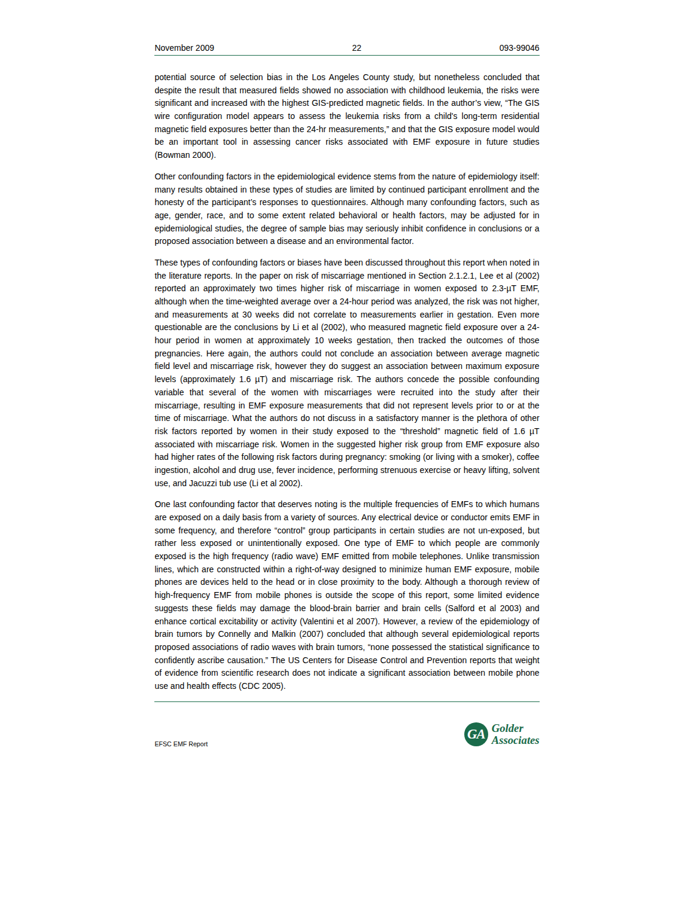November 2009
22
093-99046
potential source of selection bias in the Los Angeles County study, but nonetheless concluded that despite the result that measured fields showed no association with childhood leukemia, the risks were significant and increased with the highest GIS-predicted magnetic fields. In the author’s view, “The GIS wire configuration model appears to assess the leukemia risks from a child's long-term residential magnetic field exposures better than the 24-hr measurements,” and that the GIS exposure model would be an important tool in assessing cancer risks associated with EMF exposure in future studies (Bowman 2000).
Other confounding factors in the epidemiological evidence stems from the nature of epidemiology itself: many results obtained in these types of studies are limited by continued participant enrollment and the honesty of the participant’s responses to questionnaires. Although many confounding factors, such as age, gender, race, and to some extent related behavioral or health factors, may be adjusted for in epidemiological studies, the degree of sample bias may seriously inhibit confidence in conclusions or a proposed association between a disease and an environmental factor.
These types of confounding factors or biases have been discussed throughout this report when noted in the literature reports. In the paper on risk of miscarriage mentioned in Section 2.1.2.1, Lee et al (2002) reported an approximately two times higher risk of miscarriage in women exposed to 2.3-µT EMF, although when the time-weighted average over a 24-hour period was analyzed, the risk was not higher, and measurements at 30 weeks did not correlate to measurements earlier in gestation. Even more questionable are the conclusions by Li et al (2002), who measured magnetic field exposure over a 24-hour period in women at approximately 10 weeks gestation, then tracked the outcomes of those pregnancies. Here again, the authors could not conclude an association between average magnetic field level and miscarriage risk, however they do suggest an association between maximum exposure levels (approximately 1.6 µT) and miscarriage risk. The authors concede the possible confounding variable that several of the women with miscarriages were recruited into the study after their miscarriage, resulting in EMF exposure measurements that did not represent levels prior to or at the time of miscarriage. What the authors do not discuss in a satisfactory manner is the plethora of other risk factors reported by women in their study exposed to the “threshold” magnetic field of 1.6 µT associated with miscarriage risk. Women in the suggested higher risk group from EMF exposure also had higher rates of the following risk factors during pregnancy: smoking (or living with a smoker), coffee ingestion, alcohol and drug use, fever incidence, performing strenuous exercise or heavy lifting, solvent use, and Jacuzzi tub use (Li et al 2002).
One last confounding factor that deserves noting is the multiple frequencies of EMFs to which humans are exposed on a daily basis from a variety of sources. Any electrical device or conductor emits EMF in some frequency, and therefore “control” group participants in certain studies are not un-exposed, but rather less exposed or unintentionally exposed. One type of EMF to which people are commonly exposed is the high frequency (radio wave) EMF emitted from mobile telephones. Unlike transmission lines, which are constructed within a right-of-way designed to minimize human EMF exposure, mobile phones are devices held to the head or in close proximity to the body. Although a thorough review of high-frequency EMF from mobile phones is outside the scope of this report, some limited evidence suggests these fields may damage the blood-brain barrier and brain cells (Salford et al 2003) and enhance cortical excitability or activity (Valentini et al 2007). However, a review of the epidemiology of brain tumors by Connelly and Malkin (2007) concluded that although several epidemiological reports proposed associations of radio waves with brain tumors, “none possessed the statistical significance to confidently ascribe causation.” The US Centers for Disease Control and Prevention reports that weight of evidence from scientific research does not indicate a significant association between mobile phone use and health effects (CDC 2005).
EFSC EMF Report
GA
Golder Associates